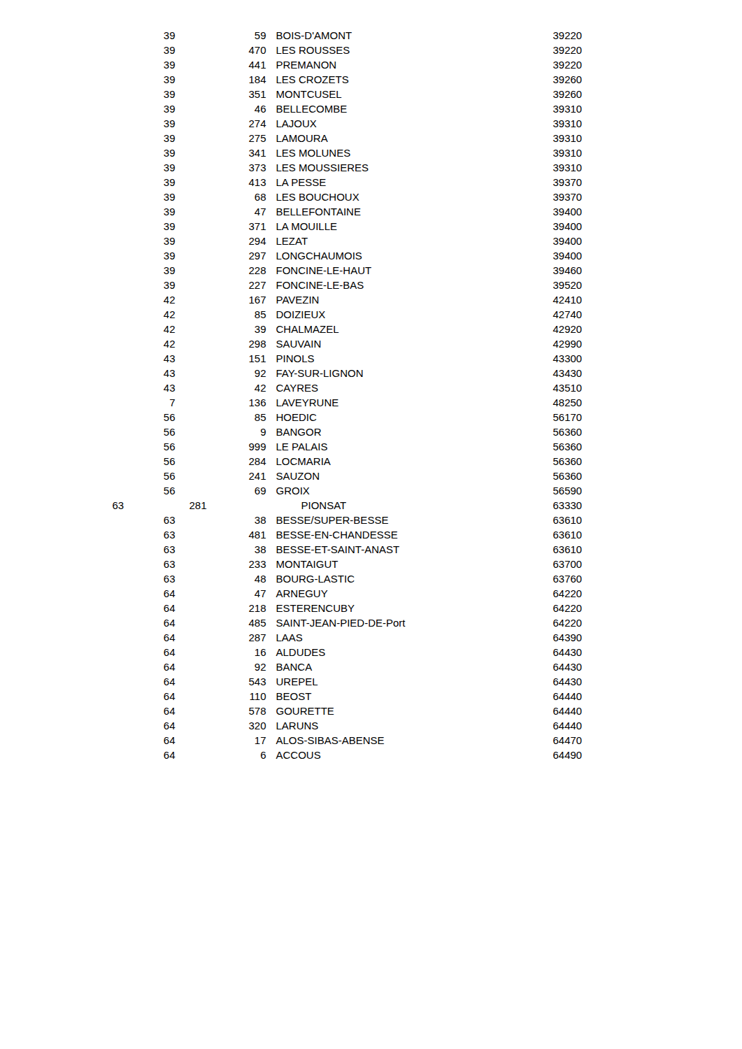| 39 | 59 | BOIS-D'AMONT | 39220 |
| 39 | 470 | LES ROUSSES | 39220 |
| 39 | 441 | PREMANON | 39220 |
| 39 | 184 | LES CROZETS | 39260 |
| 39 | 351 | MONTCUSEL | 39260 |
| 39 | 46 | BELLECOMBE | 39310 |
| 39 | 274 | LAJOUX | 39310 |
| 39 | 275 | LAMOURA | 39310 |
| 39 | 341 | LES MOLUNES | 39310 |
| 39 | 373 | LES MOUSSIERES | 39310 |
| 39 | 413 | LA PESSE | 39370 |
| 39 | 68 | LES BOUCHOUX | 39370 |
| 39 | 47 | BELLEFONTAINE | 39400 |
| 39 | 371 | LA MOUILLE | 39400 |
| 39 | 294 | LEZAT | 39400 |
| 39 | 297 | LONGCHAUMOIS | 39400 |
| 39 | 228 | FONCINE-LE-HAUT | 39460 |
| 39 | 227 | FONCINE-LE-BAS | 39520 |
| 42 | 167 | PAVEZIN | 42410 |
| 42 | 85 | DOIZIEUX | 42740 |
| 42 | 39 | CHALMAZEL | 42920 |
| 42 | 298 | SAUVAIN | 42990 |
| 43 | 151 | PINOLS | 43300 |
| 43 | 92 | FAY-SUR-LIGNON | 43430 |
| 43 | 42 | CAYRES | 43510 |
| 7 | 136 | LAVEYRUNE | 48250 |
| 56 | 85 | HOEDIC | 56170 |
| 56 | 9 | BANGOR | 56360 |
| 56 | 999 | LE PALAIS | 56360 |
| 56 | 284 | LOCMARIA | 56360 |
| 56 | 241 | SAUZON | 56360 |
| 56 | 69 | GROIX | 56590 |
| 63 | 281 | PIONSAT | 63330 |
| 63 | 38 | BESSE/SUPER-BESSE | 63610 |
| 63 | 481 | BESSE-EN-CHANDESSE | 63610 |
| 63 | 38 | BESSE-ET-SAINT-ANAST | 63610 |
| 63 | 233 | MONTAIGUT | 63700 |
| 63 | 48 | BOURG-LASTIC | 63760 |
| 64 | 47 | ARNEGUY | 64220 |
| 64 | 218 | ESTERENCUBY | 64220 |
| 64 | 485 | SAINT-JEAN-PIED-DE-Port | 64220 |
| 64 | 287 | LAAS | 64390 |
| 64 | 16 | ALDUDES | 64430 |
| 64 | 92 | BANCA | 64430 |
| 64 | 543 | UREPEL | 64430 |
| 64 | 110 | BEOST | 64440 |
| 64 | 578 | GOURETTE | 64440 |
| 64 | 320 | LARUNS | 64440 |
| 64 | 17 | ALOS-SIBAS-ABENSE | 64470 |
| 64 | 6 | ACCOUS | 64490 |